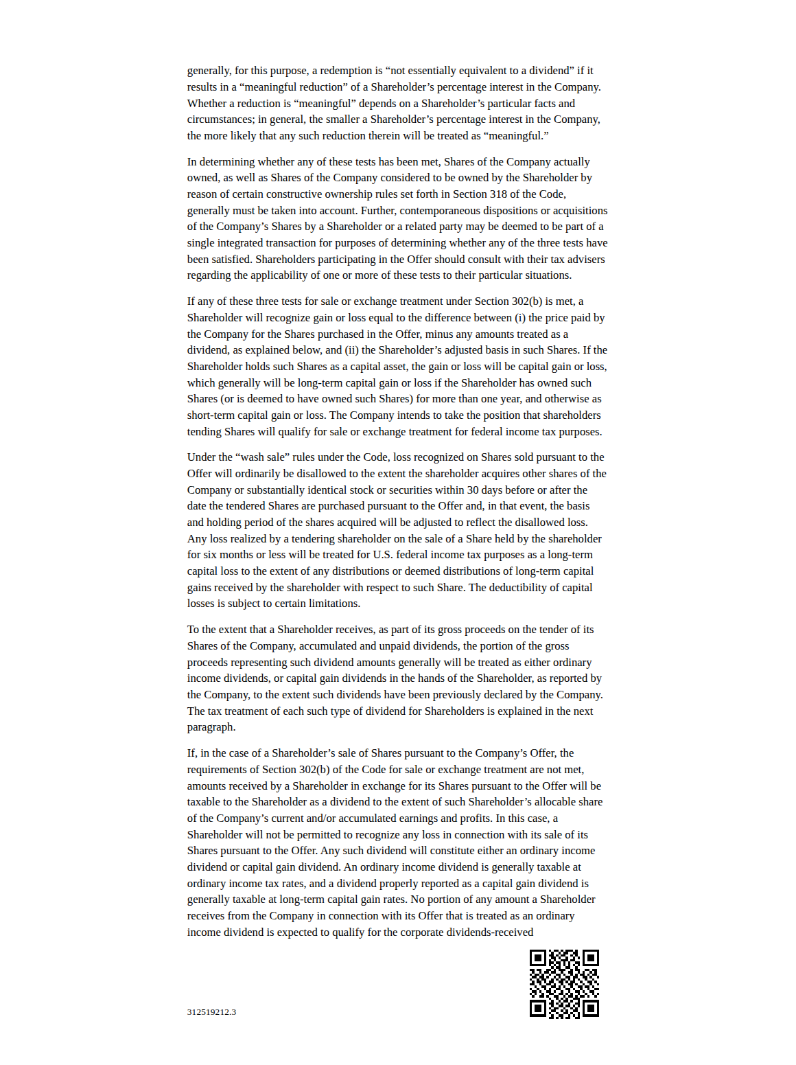generally, for this purpose, a redemption is “not essentially equivalent to a dividend” if it results in a “meaningful reduction” of a Shareholder’s percentage interest in the Company. Whether a reduction is “meaningful” depends on a Shareholder’s particular facts and circumstances; in general, the smaller a Shareholder’s percentage interest in the Company, the more likely that any such reduction therein will be treated as “meaningful.”
In determining whether any of these tests has been met, Shares of the Company actually owned, as well as Shares of the Company considered to be owned by the Shareholder by reason of certain constructive ownership rules set forth in Section 318 of the Code, generally must be taken into account. Further, contemporaneous dispositions or acquisitions of the Company’s Shares by a Shareholder or a related party may be deemed to be part of a single integrated transaction for purposes of determining whether any of the three tests have been satisfied. Shareholders participating in the Offer should consult with their tax advisers regarding the applicability of one or more of these tests to their particular situations.
If any of these three tests for sale or exchange treatment under Section 302(b) is met, a Shareholder will recognize gain or loss equal to the difference between (i) the price paid by the Company for the Shares purchased in the Offer, minus any amounts treated as a dividend, as explained below, and (ii) the Shareholder’s adjusted basis in such Shares. If the Shareholder holds such Shares as a capital asset, the gain or loss will be capital gain or loss, which generally will be long-term capital gain or loss if the Shareholder has owned such Shares (or is deemed to have owned such Shares) for more than one year, and otherwise as short-term capital gain or loss. The Company intends to take the position that shareholders tending Shares will qualify for sale or exchange treatment for federal income tax purposes.
Under the “wash sale” rules under the Code, loss recognized on Shares sold pursuant to the Offer will ordinarily be disallowed to the extent the shareholder acquires other shares of the Company or substantially identical stock or securities within 30 days before or after the date the tendered Shares are purchased pursuant to the Offer and, in that event, the basis and holding period of the shares acquired will be adjusted to reflect the disallowed loss. Any loss realized by a tendering shareholder on the sale of a Share held by the shareholder for six months or less will be treated for U.S. federal income tax purposes as a long-term capital loss to the extent of any distributions or deemed distributions of long-term capital gains received by the shareholder with respect to such Share. The deductibility of capital losses is subject to certain limitations.
To the extent that a Shareholder receives, as part of its gross proceeds on the tender of its Shares of the Company, accumulated and unpaid dividends, the portion of the gross proceeds representing such dividend amounts generally will be treated as either ordinary income dividends, or capital gain dividends in the hands of the Shareholder, as reported by the Company, to the extent such dividends have been previously declared by the Company. The tax treatment of each such type of dividend for Shareholders is explained in the next paragraph.
If, in the case of a Shareholder’s sale of Shares pursuant to the Company’s Offer, the requirements of Section 302(b) of the Code for sale or exchange treatment are not met, amounts received by a Shareholder in exchange for its Shares pursuant to the Offer will be taxable to the Shareholder as a dividend to the extent of such Shareholder’s allocable share of the Company’s current and/or accumulated earnings and profits. In this case, a Shareholder will not be permitted to recognize any loss in connection with its sale of its Shares pursuant to the Offer. Any such dividend will constitute either an ordinary income dividend or capital gain dividend. An ordinary income dividend is generally taxable at ordinary income tax rates, and a dividend properly reported as a capital gain dividend is generally taxable at long-term capital gain rates. No portion of any amount a Shareholder receives from the Company in connection with its Offer that is treated as an ordinary income dividend is expected to qualify for the corporate dividends-received
312519212.3